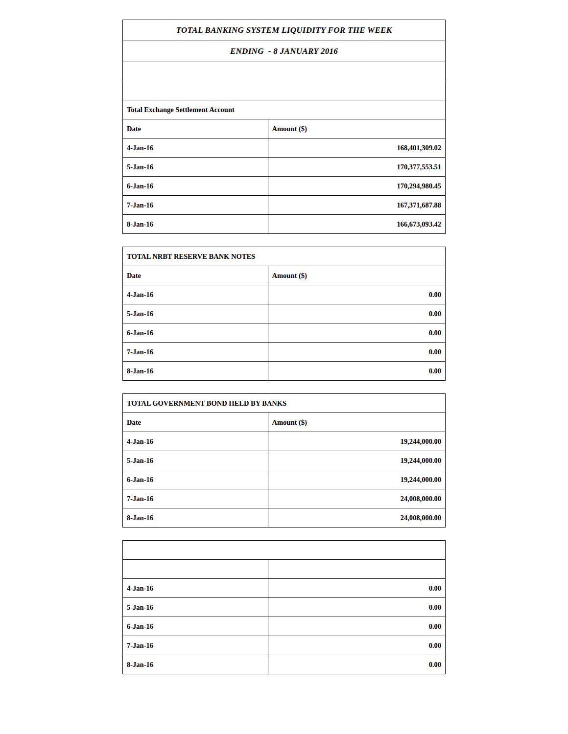| TOTAL BANKING SYSTEM LIQUIDITY FOR THE WEEK |
| ENDING - 8 JANUARY 2016 |
| Total Exchange Settlement Account |
| Date | Amount ($) |
| 4-Jan-16 | 168,401,309.02 |
| 5-Jan-16 | 170,377,553.51 |
| 6-Jan-16 | 170,294,980.45 |
| 7-Jan-16 | 167,371,687.88 |
| 8-Jan-16 | 166,673,093.42 |
| TOTAL NRBT RESERVE BANK NOTES |
| Date | Amount ($) |
| 4-Jan-16 | 0.00 |
| 5-Jan-16 | 0.00 |
| 6-Jan-16 | 0.00 |
| 7-Jan-16 | 0.00 |
| 8-Jan-16 | 0.00 |
| TOTAL GOVERNMENT BOND HELD BY BANKS |
| Date | Amount ($) |
| 4-Jan-16 | 19,244,000.00 |
| 5-Jan-16 | 19,244,000.00 |
| 6-Jan-16 | 19,244,000.00 |
| 7-Jan-16 | 24,008,000.00 |
| 8-Jan-16 | 24,008,000.00 |
| 4-Jan-16 | 0.00 |
| 5-Jan-16 | 0.00 |
| 6-Jan-16 | 0.00 |
| 7-Jan-16 | 0.00 |
| 8-Jan-16 | 0.00 |